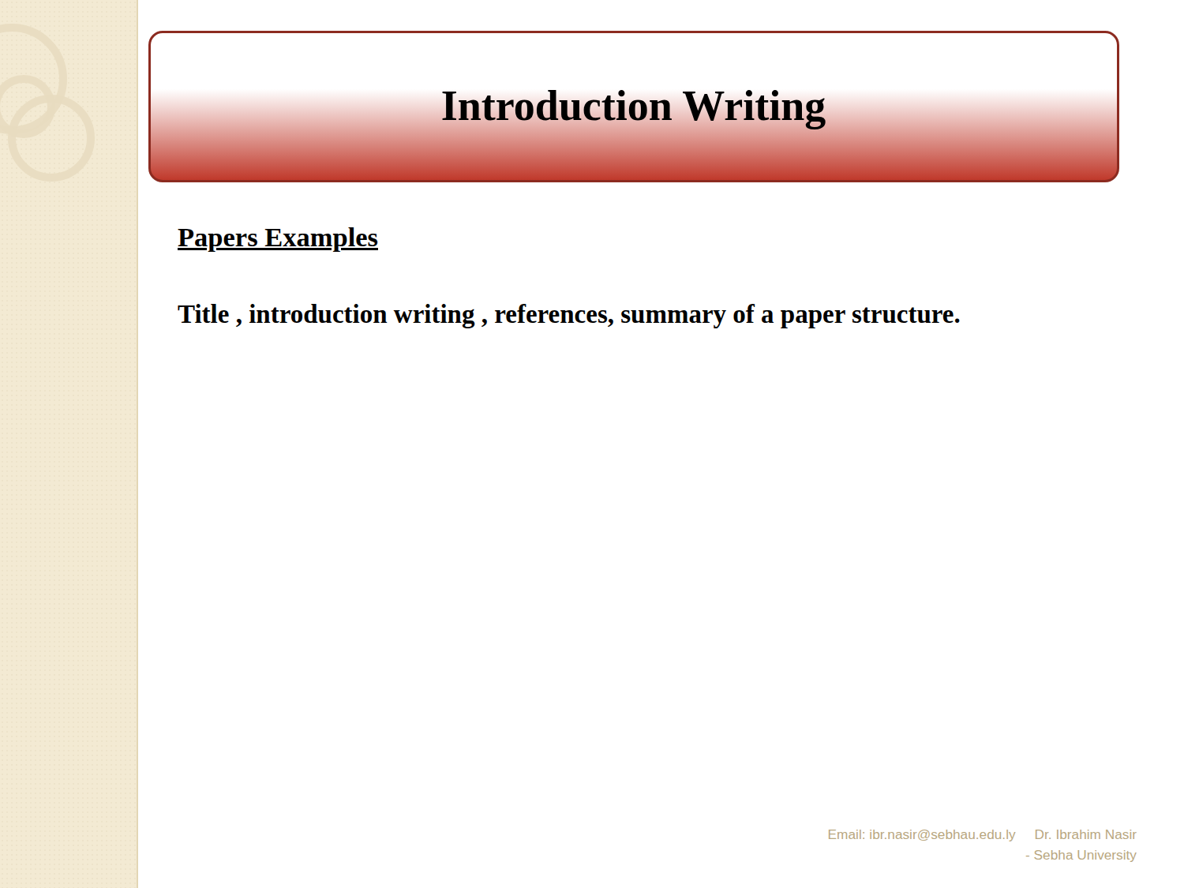Introduction Writing
Papers Examples
Title , introduction writing , references, summary of a paper structure.
Email: ibr.nasir@sebhau.edu.ly Dr. Ibrahim Nasir
- Sebha University